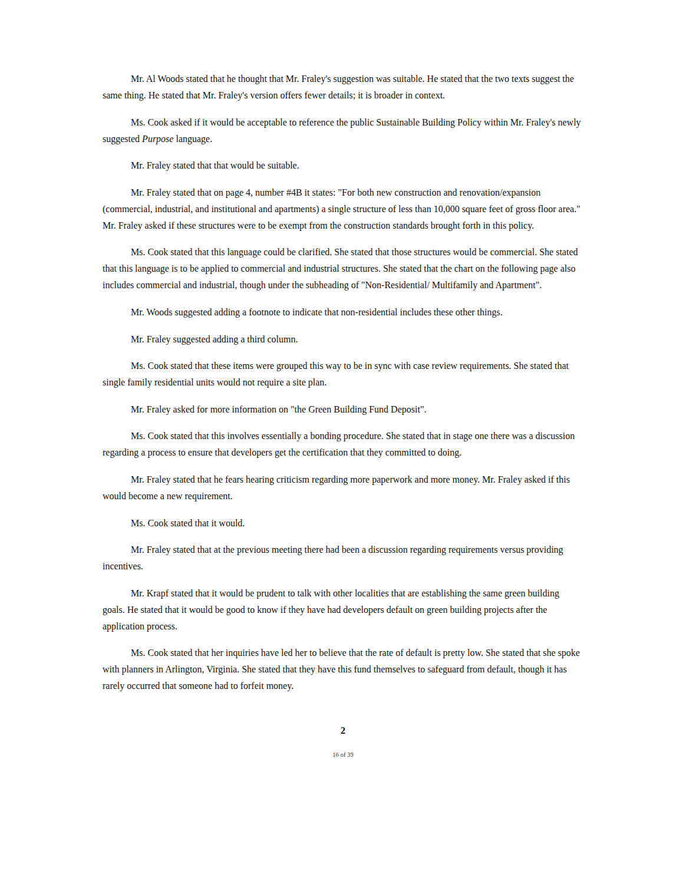Mr. Al Woods stated that he thought that Mr. Fraley's suggestion was suitable. He stated that the two texts suggest the same thing. He stated that Mr. Fraley's version offers fewer details; it is broader in context.
Ms. Cook asked if it would be acceptable to reference the public Sustainable Building Policy within Mr. Fraley's newly suggested Purpose language.
Mr. Fraley stated that that would be suitable.
Mr. Fraley stated that on page 4, number #4B it states: "For both new construction and renovation/expansion (commercial, industrial, and institutional and apartments) a single structure of less than 10,000 square feet of gross floor area." Mr. Fraley asked if these structures were to be exempt from the construction standards brought forth in this policy.
Ms. Cook stated that this language could be clarified. She stated that those structures would be commercial. She stated that this language is to be applied to commercial and industrial structures. She stated that the chart on the following page also includes commercial and industrial, though under the subheading of "Non-Residential/ Multifamily and Apartment".
Mr. Woods suggested adding a footnote to indicate that non-residential includes these other things.
Mr. Fraley suggested adding a third column.
Ms. Cook stated that these items were grouped this way to be in sync with case review requirements. She stated that single family residential units would not require a site plan.
Mr. Fraley asked for more information on "the Green Building Fund Deposit".
Ms. Cook stated that this involves essentially a bonding procedure. She stated that in stage one there was a discussion regarding a process to ensure that developers get the certification that they committed to doing.
Mr. Fraley stated that he fears hearing criticism regarding more paperwork and more money. Mr. Fraley asked if this would become a new requirement.
Ms. Cook stated that it would.
Mr. Fraley stated that at the previous meeting there had been a discussion regarding requirements versus providing incentives.
Mr. Krapf stated that it would be prudent to talk with other localities that are establishing the same green building goals. He stated that it would be good to know if they have had developers default on green building projects after the application process.
Ms. Cook stated that her inquiries have led her to believe that the rate of default is pretty low. She stated that she spoke with planners in Arlington, Virginia. She stated that they have this fund themselves to safeguard from default, though it has rarely occurred that someone had to forfeit money.
2
16 of 39